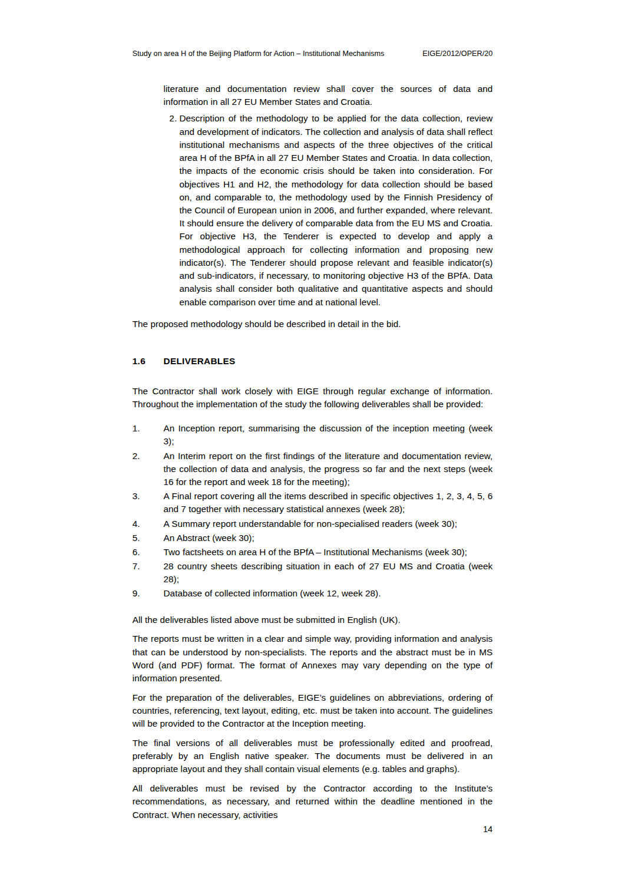Study on area H of the Beijing Platform for Action – Institutional Mechanisms
EIGE/2012/OPER/20
literature and documentation review shall cover the sources of data and information in all 27 EU Member States and Croatia.
Description of the methodology to be applied for the data collection, review and development of indicators. The collection and analysis of data shall reflect institutional mechanisms and aspects of the three objectives of the critical area H of the BPfA in all 27 EU Member States and Croatia. In data collection, the impacts of the economic crisis should be taken into consideration. For objectives H1 and H2, the methodology for data collection should be based on, and comparable to, the methodology used by the Finnish Presidency of the Council of European union in 2006, and further expanded, where relevant. It should ensure the delivery of comparable data from the EU MS and Croatia. For objective H3, the Tenderer is expected to develop and apply a methodological approach for collecting information and proposing new indicator(s). The Tenderer should propose relevant and feasible indicator(s) and sub-indicators, if necessary, to monitoring objective H3 of the BPfA. Data analysis shall consider both qualitative and quantitative aspects and should enable comparison over time and at national level.
The proposed methodology should be described in detail in the bid.
1.6 DELIVERABLES
The Contractor shall work closely with EIGE through regular exchange of information. Throughout the implementation of the study the following deliverables shall be provided:
1.
An Inception report, summarising the discussion of the inception meeting (week 3);
2.
An Interim report on the first findings of the literature and documentation review, the collection of data and analysis, the progress so far and the next steps (week 16 for the report and week 18 for the meeting);
3.
A Final report covering all the items described in specific objectives 1, 2, 3, 4, 5, 6 and 7 together with necessary statistical annexes (week 28);
4.
A Summary report understandable for non-specialised readers (week 30);
5.
An Abstract (week 30);
6.
Two factsheets on area H of the BPfA – Institutional Mechanisms (week 30);
7.
28 country sheets describing situation in each of 27 EU MS and Croatia (week 28);
9.
Database of collected information (week 12, week 28).
All the deliverables listed above must be submitted in English (UK).
The reports must be written in a clear and simple way, providing information and analysis that can be understood by non-specialists. The reports and the abstract must be in MS Word (and PDF) format. The format of Annexes may vary depending on the type of information presented.
For the preparation of the deliverables, EIGE’s guidelines on abbreviations, ordering of countries, referencing, text layout, editing, etc. must be taken into account. The guidelines will be provided to the Contractor at the Inception meeting.
The final versions of all deliverables must be professionally edited and proofread, preferably by an English native speaker. The documents must be delivered in an appropriate layout and they shall contain visual elements (e.g. tables and graphs).
All deliverables must be revised by the Contractor according to the Institute’s recommendations, as necessary, and returned within the deadline mentioned in the Contract. When necessary, activities
14